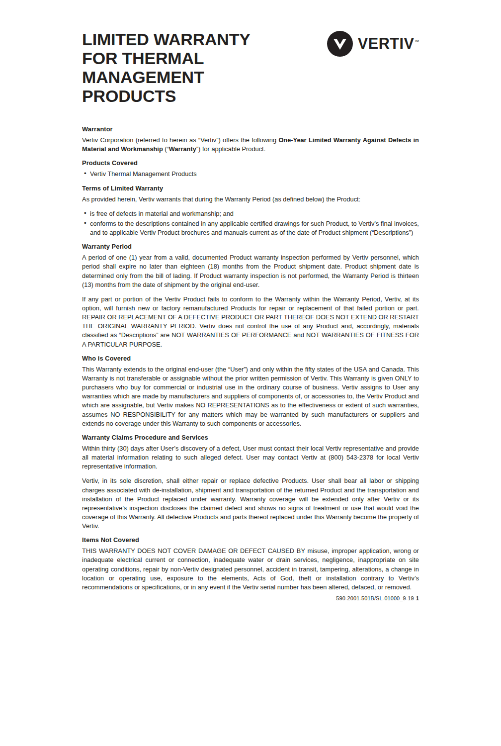Limited Warranty
for Thermal Management
Products
VERTIV™
Warrantor
Vertiv Corporation (referred to herein as “Vertiv”) offers the following One-Year Limited Warranty Against Defects in Material and Workmanship (“Warranty”) for applicable Product.
Products Covered
Vertiv Thermal Management Products
Terms of Limited Warranty
As provided herein, Vertiv warrants that during the Warranty Period (as defined below) the Product:
is free of defects in material and workmanship; and
conforms to the descriptions contained in any applicable certified drawings for such Product, to Vertiv’s final invoices, and to applicable Vertiv Product brochures and manuals current as of the date of Product shipment (“Descriptions”)
Warranty Period
A period of one (1) year from a valid, documented Product warranty inspection performed by Vertiv personnel, which period shall expire no later than eighteen (18) months from the Product shipment date. Product shipment date is determined only from the bill of lading. If Product warranty inspection is not performed, the Warranty Period is thirteen (13) months from the date of shipment by the original end-user.
If any part or portion of the Vertiv Product fails to conform to the Warranty within the Warranty Period, Vertiv, at its option, will furnish new or factory remanufactured Products for repair or replacement of that failed portion or part. REPAIR OR REPLACEMENT OF A DEFECTIVE PRODUCT OR PART THEREOF DOES NOT EXTEND OR RESTART THE ORIGINAL WARRANTY PERIOD. Vertiv does not control the use of any Product and, accordingly, materials classified as “Descriptions” are NOT WARRANTIES OF PERFORMANCE and NOT WARRANTIES OF FITNESS FOR A PARTICULAR PURPOSE.
Who is Covered
This Warranty extends to the original end-user (the “User”) and only within the fifty states of the USA and Canada. This Warranty is not transferable or assignable without the prior written permission of Vertiv. This Warranty is given ONLY to purchasers who buy for commercial or industrial use in the ordinary course of business. Vertiv assigns to User any warranties which are made by manufacturers and suppliers of components of, or accessories to, the Vertiv Product and which are assignable, but Vertiv makes NO REPRESENTATIONS as to the effectiveness or extent of such warranties, assumes NO RESPONSIBILITY for any matters which may be warranted by such manufacturers or suppliers and extends no coverage under this Warranty to such components or accessories.
Warranty Claims Procedure and Services
Within thirty (30) days after User’s discovery of a defect, User must contact their local Vertiv representative and provide all material information relating to such alleged defect. User may contact Vertiv at (800) 543-2378 for local Vertiv representative information.
Vertiv, in its sole discretion, shall either repair or replace defective Products. User shall bear all labor or shipping charges associated with de-installation, shipment and transportation of the returned Product and the transportation and installation of the Product replaced under warranty. Warranty coverage will be extended only after Vertiv or its representative’s inspection discloses the claimed defect and shows no signs of treatment or use that would void the coverage of this Warranty. All defective Products and parts thereof replaced under this Warranty become the property of Vertiv.
Items Not Covered
THIS WARRANTY DOES NOT COVER DAMAGE OR DEFECT CAUSED BY misuse, improper application, wrong or inadequate electrical current or connection, inadequate water or drain services, negligence, inappropriate on site operating conditions, repair by non-Vertiv designated personnel, accident in transit, tampering, alterations, a change in location or operating use, exposure to the elements, Acts of God, theft or installation contrary to Vertiv’s recommendations or specifications, or in any event if the Vertiv serial number has been altered, defaced, or removed.
590-2001-501B/SL-01000_9-191